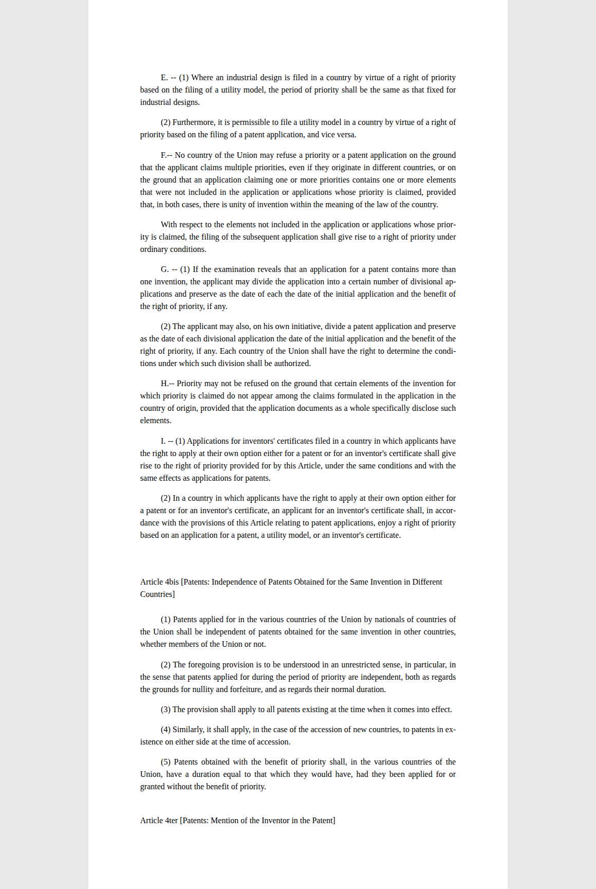E. -- (1) Where an industrial design is filed in a country by virtue of a right of priority based on the filing of a utility model, the period of priority shall be the same as that fixed for industrial designs.
(2) Furthermore, it is permissible to file a utility model in a country by virtue of a right of priority based on the filing of a patent application, and vice versa.
F.-- No country of the Union may refuse a priority or a patent application on the ground that the applicant claims multiple priorities, even if they originate in different countries, or on the ground that an application claiming one or more priorities contains one or more elements that were not included in the application or applications whose priority is claimed, provided that, in both cases, there is unity of invention within the meaning of the law of the country.
With respect to the elements not included in the application or applications whose priority is claimed, the filing of the subsequent application shall give rise to a right of priority under ordinary conditions.
G. -- (1) If the examination reveals that an application for a patent contains more than one invention, the applicant may divide the application into a certain number of divisional applications and preserve as the date of each the date of the initial application and the benefit of the right of priority, if any.
(2) The applicant may also, on his own initiative, divide a patent application and preserve as the date of each divisional application the date of the initial application and the benefit of the right of priority, if any. Each country of the Union shall have the right to determine the conditions under which such division shall be authorized.
H.-- Priority may not be refused on the ground that certain elements of the invention for which priority is claimed do not appear among the claims formulated in the application in the country of origin, provided that the application documents as a whole specifically disclose such elements.
I. -- (1) Applications for inventors' certificates filed in a country in which applicants have the right to apply at their own option either for a patent or for an inventor's certificate shall give rise to the right of priority provided for by this Article, under the same conditions and with the same effects as applications for patents.
(2) In a country in which applicants have the right to apply at their own option either for a patent or for an inventor's certificate, an applicant for an inventor's certificate shall, in accordance with the provisions of this Article relating to patent applications, enjoy a right of priority based on an application for a patent, a utility model, or an inventor's certificate.
Article 4bis [Patents: Independence of Patents Obtained for the Same Invention in Different Countries]
(1) Patents applied for in the various countries of the Union by nationals of countries of the Union shall be independent of patents obtained for the same invention in other countries, whether members of the Union or not.
(2) The foregoing provision is to be understood in an unrestricted sense, in particular, in the sense that patents applied for during the period of priority are independent, both as regards the grounds for nullity and forfeiture, and as regards their normal duration.
(3) The provision shall apply to all patents existing at the time when it comes into effect.
(4) Similarly, it shall apply, in the case of the accession of new countries, to patents in existence on either side at the time of accession.
(5) Patents obtained with the benefit of priority shall, in the various countries of the Union, have a duration equal to that which they would have, had they been applied for or granted without the benefit of priority.
Article 4ter [Patents: Mention of the Inventor in the Patent]